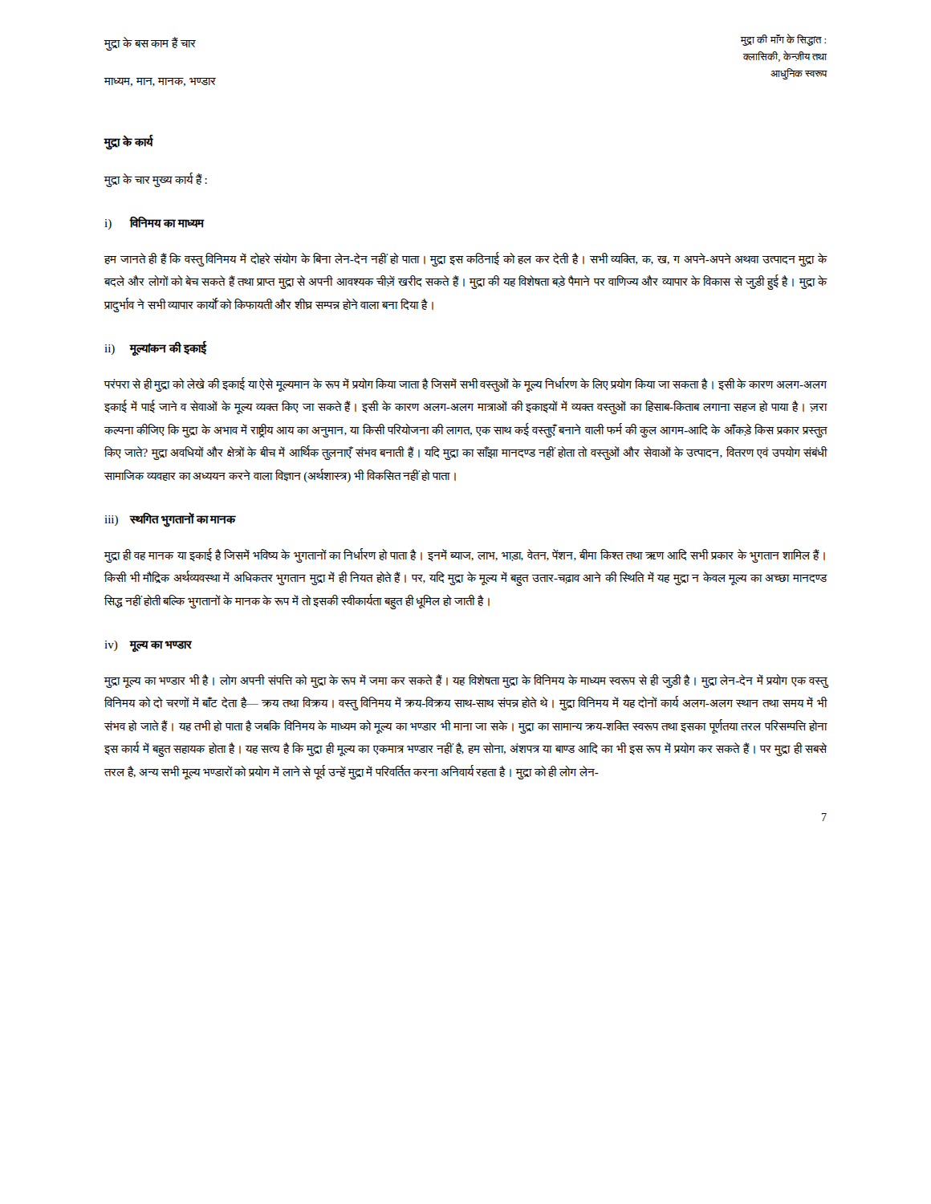मुद्रा के बस काम हैं चार
माध्यम, मान, मानक, भण्डार
मुद्रा की माँग के सिद्धांत :
क्लासिकी, केन्ज़ीय तथा
आधुनिक स्वरूप
मुद्रा के कार्य
मुद्रा के चार मुख्य कार्य हैं :
i) विनिमय का माध्यम
हम जानते ही हैं कि वस्तु विनिमय में दोहरे संयोग के बिना लेन-देन नहीं हो पाता। मुद्रा इस कठिनाई को हल कर देती है। सभी व्यक्ति, क, ख, ग अपने-अपने अथवा उत्पादन मुद्रा के बदले और लोगों को बेच सकते हैं तथा प्राप्त मुद्रा से अपनी आवश्यक चीज़ें खरीद सकते हैं। मुद्रा की यह विशेषता बड़े पैमाने पर वाणिज्य और व्यापार के विकास से जुड़ी हुई है। मुद्रा के प्रादुर्भाव ने सभी व्यापार कार्यों को किफायती और शीघ्र सम्पन्न होने वाला बना दिया है।
ii) मूल्यांकन की इकाई
परंपरा से ही मुद्रा को लेखे की इकाई या ऐसे मूल्यमान के रूप में प्रयोग किया जाता है जिसमें सभी वस्तुओं के मूल्य निर्धारण के लिए प्रयोग किया जा सकता है। इसी के कारण अलग-अलग इकाई में पाई जाने व सेवाओं के मूल्य व्यक्त किए जा सकते हैं। इसी के कारण अलग-अलग मात्राओं की इकाइयों में व्यक्त वस्तुओं का हिसाब-किताब लगाना सहज हो पाया है। ज़रा कल्पना कीजिए कि मुद्रा के अभाव में राष्ट्रीय आय का अनुमान, या किसी परियोजना की लागत, एक साथ कई वस्तुएँ बनाने वाली फर्म की कुल आगम-आदि के आँकड़े किस प्रकार प्रस्तुत किए जाते? मुद्रा अवधियों और क्षेत्रों के बीच में आर्थिक तुलनाएँ संभव बनाती हैं। यदि मुद्रा का साँझा मानदण्ड नहीं होता तो वस्तुओं और सेवाओं के उत्पादन, वितरण एवं उपयोग संबंधी सामाजिक व्यवहार का अध्ययन करने वाला विज्ञान (अर्थशास्त्र) भी विकसित नहीं हो पाता।
iii) स्थगित भुगतानों का मानक
मुद्रा ही वह मानक या इकाई है जिसमें भविष्य के भुगतानों का निर्धारण हो पाता है। इनमें ब्याज, लाभ, भाड़ा, वेतन, पेंशन, बीमा किश्त तथा ऋण आदि सभी प्रकार के भुगतान शामिल हैं। किसी भी मौद्रिक अर्थव्यवस्था में अधिकतर भुगतान मुद्रा में ही नियत होते हैं। पर, यदि मुद्रा के मूल्य में बहुत उतार-चढ़ाव आने की स्थिति में यह मुद्रा न केवल मूल्य का अच्छा मानदण्ड सिद्ध नहीं होती बल्कि भुगतानों के मानक के रूप में तो इसकी स्वीकार्यता बहुत ही धूमिल हो जाती है।
iv) मूल्य का भण्डार
मुद्रा मूल्य का भण्डार भी है। लोग अपनी संपत्ति को मुद्रा के रूप में जमा कर सकते हैं। यह विशेषता मुद्रा के विनिमय के माध्यम स्वरूप से ही जुड़ी है। मुद्रा लेन-देन में प्रयोग एक वस्तु विनिमय को दो चरणों में बाँट देता है— क्रय तथा विक्रय। वस्तु विनिमय में क्रय-विक्रय साथ-साथ संपन्न होते थे। मुद्रा विनिमय में यह दोनों कार्य अलग-अलग स्थान तथा समय में भी संभव हो जाते हैं। यह तभी हो पाता है जबकि विनिमय के माध्यम को मूल्य का भण्डार भी माना जा सके। मुद्रा का सामान्य क्रय-शक्ति स्वरूप तथा इसका पूर्णतया तरल परिसम्पत्ति होना इस कार्य में बहुत सहायक होता है। यह सत्य है कि मुद्रा ही मूल्य का एकमात्र भण्डार नहीं है, हम सोना, अंशपत्र या बाण्ड आदि का भी इस रूप में प्रयोग कर सकते हैं। पर मुद्रा ही सबसे तरल है, अन्य सभी मूल्य भण्डारों को प्रयोग में लाने से पूर्व उन्हें मुद्रा में परिवर्तित करना अनिवार्य रहता है। मुद्रा को ही लोग लेन-
7